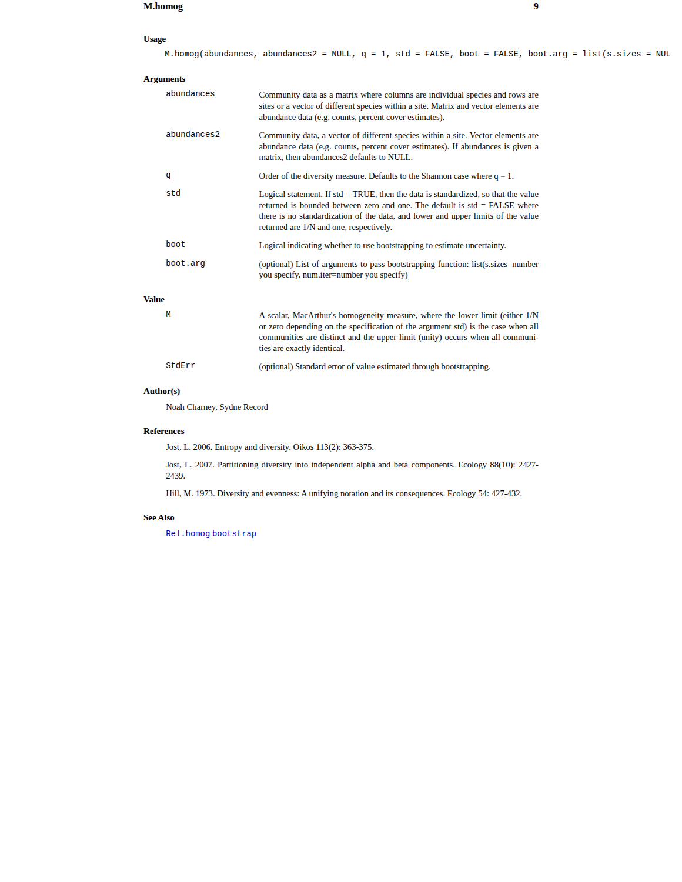M.homog 9
Usage
M.homog(abundances, abundances2 = NULL, q = 1, std = FALSE, boot = FALSE, boot.arg = list(s.sizes = NUL
Arguments
abundances
Community data as a matrix where columns are individual species and rows are sites or a vector of different species within a site. Matrix and vector elements are abundance data (e.g. counts, percent cover estimates).
abundances2
Community data, a vector of different species within a site. Vector elements are abundance data (e.g. counts, percent cover estimates). If abundances is given a matrix, then abundances2 defaults to NULL.
q
Order of the diversity measure. Defaults to the Shannon case where q = 1.
std
Logical statement. If std = TRUE, then the data is standardized, so that the value returned is bounded between zero and one. The default is std = FALSE where there is no standardization of the data, and lower and upper limits of the value returned are 1/N and one, respectively.
boot
Logical indicating whether to use bootstrapping to estimate uncertainty.
boot.arg
(optional) List of arguments to pass bootstrapping function: list(s.sizes=number you specify, num.iter=number you specify)
Value
M
A scalar, MacArthur's homogeneity measure, where the lower limit (either 1/N or zero depending on the specification of the argument std) is the case when all communities are distinct and the upper limit (unity) occurs when all communities are exactly identical.
StdErr
(optional) Standard error of value estimated through bootstrapping.
Author(s)
Noah Charney, Sydne Record
References
Jost, L. 2006. Entropy and diversity. Oikos 113(2): 363-375.
Jost, L. 2007. Partitioning diversity into independent alpha and beta components. Ecology 88(10): 2427-2439.
Hill, M. 1973. Diversity and evenness: A unifying notation and its consequences. Ecology 54: 427-432.
See Also
Rel.homog bootstrap